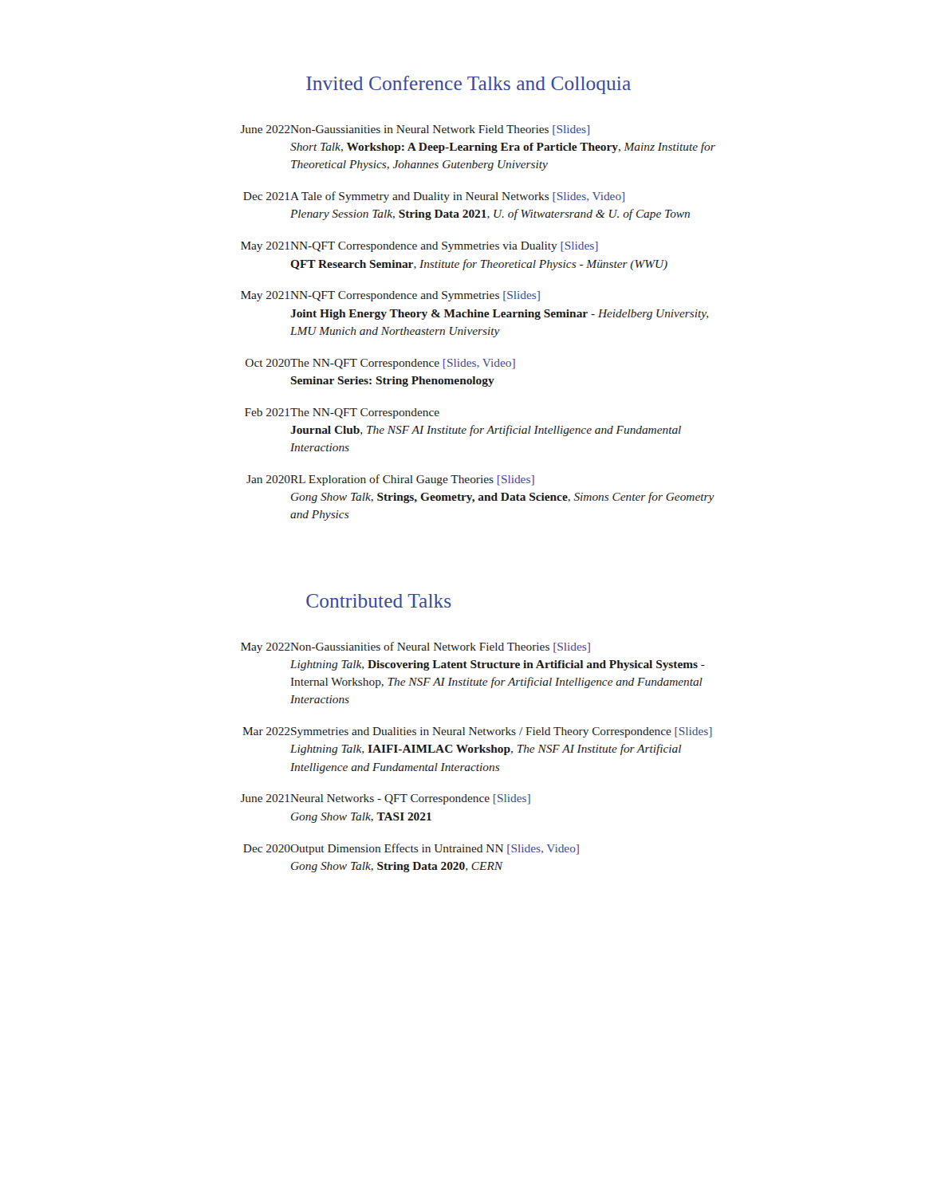Invited Conference Talks and Colloquia
| June 2022 | Non-Gaussianities in Neural Network Field Theories [ Slides ] Short Talk , Workshop: A Deep-Learning Era of Particle Theory , Mainz Institute for Theoretical Physics, Johannes Gutenberg University |
| Dec 2021 | A Tale of Symmetry and Duality in Neural Networks [ Slides , Video ] Plenary Session Talk , String Data 2021 , U. of Witwatersrand & U. of Cape Town |
| May 2021 | NN-QFT Correspondence and Symmetries via Duality [ Slides ] QFT Research Seminar , Institute for Theoretical Physics - Münster (WWU) |
| May 2021 | NN-QFT Correspondence and Symmetries [ Slides ] Joint High Energy Theory & Machine Learning Seminar - Heidelberg University, LMU Munich and Northeastern University |
| Oct 2020 | The NN-QFT Correspondence [ Slides , Video ] Seminar Series: String Phenomenology |
| Feb 2021 | The NN-QFT Correspondence Journal Club , The NSF AI Institute for Artificial Intelligence and Fundamental Interactions |
| Jan 2020 | RL Exploration of Chiral Gauge Theories [ Slides ] Gong Show Talk , Strings, Geometry, and Data Science , Simons Center for Geometry and Physics |
Contributed Talks
| May 2022 | Non-Gaussianities of Neural Network Field Theories [ Slides ] Lightning Talk , Discovering Latent Structure in Artificial and Physical Systems - Internal Workshop, The NSF AI Institute for Artificial Intelligence and Fundamental Interactions |
| Mar 2022 | Symmetries and Dualities in Neural Networks / Field Theory Correspondence [ Slides ] Lightning Talk , IAIFI-AIMLAC Workshop , The NSF AI Institute for Artificial Intelligence and Fundamental Interactions |
| June 2021 | Neural Networks - QFT Correspondence [ Slides ] Gong Show Talk , TASI 2021 |
| Dec 2020 | Output Dimension Effects in Untrained NN [ Slides , Video ] Gong Show Talk , String Data 2020 , CERN |